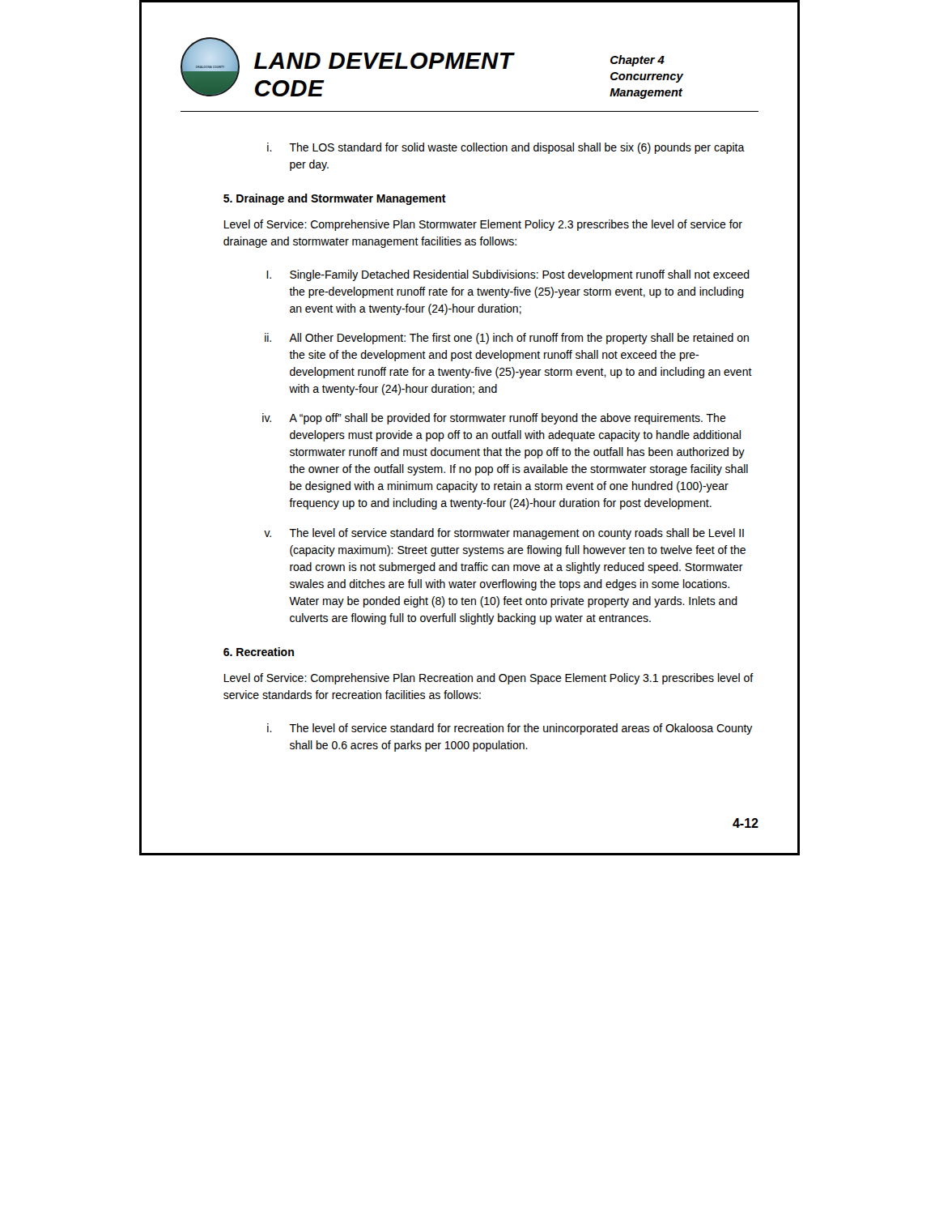LAND DEVELOPMENT CODE
Chapter 4
Concurrency Management
i.
The LOS standard for solid waste collection and disposal shall be six (6) pounds per capita per day.
5. Drainage and Stormwater Management
Level of Service: Comprehensive Plan Stormwater Element Policy 2.3 prescribes the level of service for drainage and stormwater management facilities as follows:
I.
Single-Family Detached Residential Subdivisions: Post development runoff shall not exceed the pre-development runoff rate for a twenty-five (25)-year storm event, up to and including an event with a twenty-four (24)-hour duration;
ii.
All Other Development: The first one (1) inch of runoff from the property shall be retained on the site of the development and post development runoff shall not exceed the pre-development runoff rate for a twenty-five (25)-year storm event, up to and including an event with a twenty-four (24)-hour duration; and
iv.
A “pop off” shall be provided for stormwater runoff beyond the above requirements. The developers must provide a pop off to an outfall with adequate capacity to handle additional stormwater runoff and must document that the pop off to the outfall has been authorized by the owner of the outfall system. If no pop off is available the stormwater storage facility shall be designed with a minimum capacity to retain a storm event of one hundred (100)-year frequency up to and including a twenty-four (24)-hour duration for post development.
v.
The level of service standard for stormwater management on county roads shall be Level II (capacity maximum): Street gutter systems are flowing full however ten to twelve feet of the road crown is not submerged and traffic can move at a slightly reduced speed. Stormwater swales and ditches are full with water overflowing the tops and edges in some locations. Water may be ponded eight (8) to ten (10) feet onto private property and yards. Inlets and culverts are flowing full to overfull slightly backing up water at entrances.
6. Recreation
Level of Service: Comprehensive Plan Recreation and Open Space Element Policy 3.1 prescribes level of service standards for recreation facilities as follows:
i.
The level of service standard for recreation for the unincorporated areas of Okaloosa County shall be 0.6 acres of parks per 1000 population.
4-12